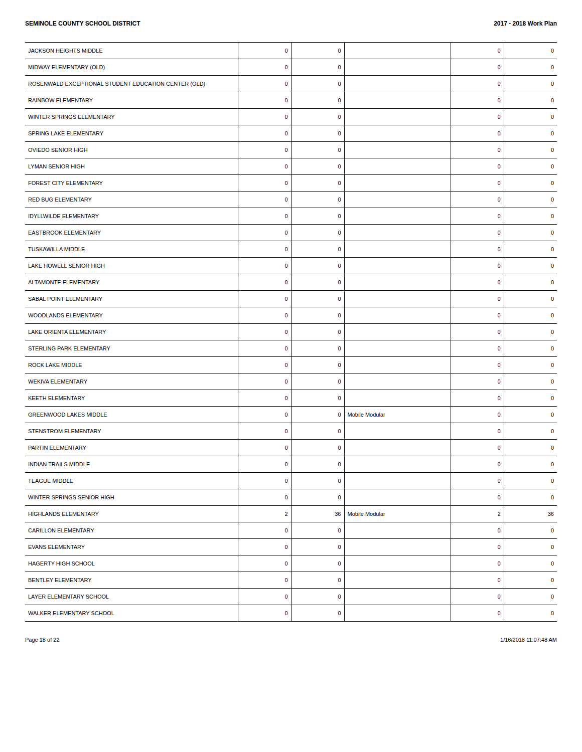SEMINOLE COUNTY SCHOOL DISTRICT 2017 - 2018 Work Plan
| JACKSON HEIGHTS MIDDLE | 0 | 0 | | 0 | 0 |
| MIDWAY ELEMENTARY (OLD) | 0 | 0 | | 0 | 0 |
| ROSENWALD EXCEPTIONAL STUDENT EDUCATION CENTER (OLD) | 0 | 0 | | 0 | 0 |
| RAINBOW ELEMENTARY | 0 | 0 | | 0 | 0 |
| WINTER SPRINGS ELEMENTARY | 0 | 0 | | 0 | 0 |
| SPRING LAKE ELEMENTARY | 0 | 0 | | 0 | 0 |
| OVIEDO SENIOR HIGH | 0 | 0 | | 0 | 0 |
| LYMAN SENIOR HIGH | 0 | 0 | | 0 | 0 |
| FOREST CITY ELEMENTARY | 0 | 0 | | 0 | 0 |
| RED BUG ELEMENTARY | 0 | 0 | | 0 | 0 |
| IDYLLWILDE ELEMENTARY | 0 | 0 | | 0 | 0 |
| EASTBROOK ELEMENTARY | 0 | 0 | | 0 | 0 |
| TUSKAWILLA MIDDLE | 0 | 0 | | 0 | 0 |
| LAKE HOWELL SENIOR HIGH | 0 | 0 | | 0 | 0 |
| ALTAMONTE ELEMENTARY | 0 | 0 | | 0 | 0 |
| SABAL POINT ELEMENTARY | 0 | 0 | | 0 | 0 |
| WOODLANDS ELEMENTARY | 0 | 0 | | 0 | 0 |
| LAKE ORIENTA ELEMENTARY | 0 | 0 | | 0 | 0 |
| STERLING PARK ELEMENTARY | 0 | 0 | | 0 | 0 |
| ROCK LAKE MIDDLE | 0 | 0 | | 0 | 0 |
| WEKIVA ELEMENTARY | 0 | 0 | | 0 | 0 |
| KEETH ELEMENTARY | 0 | 0 | | 0 | 0 |
| GREENWOOD LAKES MIDDLE | 0 | 0 | Mobile Modular | 0 | 0 |
| STENSTROM ELEMENTARY | 0 | 0 | | 0 | 0 |
| PARTIN ELEMENTARY | 0 | 0 | | 0 | 0 |
| INDIAN TRAILS MIDDLE | 0 | 0 | | 0 | 0 |
| TEAGUE MIDDLE | 0 | 0 | | 0 | 0 |
| WINTER SPRINGS SENIOR HIGH | 0 | 0 | | 0 | 0 |
| HIGHLANDS ELEMENTARY | 2 | 36 | Mobile Modular | 2 | 36 |
| CARILLON ELEMENTARY | 0 | 0 | | 0 | 0 |
| EVANS ELEMENTARY | 0 | 0 | | 0 | 0 |
| HAGERTY HIGH SCHOOL | 0 | 0 | | 0 | 0 |
| BENTLEY ELEMENTARY | 0 | 0 | | 0 | 0 |
| LAYER ELEMENTARY SCHOOL | 0 | 0 | | 0 | 0 |
| WALKER ELEMENTARY SCHOOL | 0 | 0 | | 0 | 0 |
Page 18 of 22 1/16/2018 11:07:48 AM